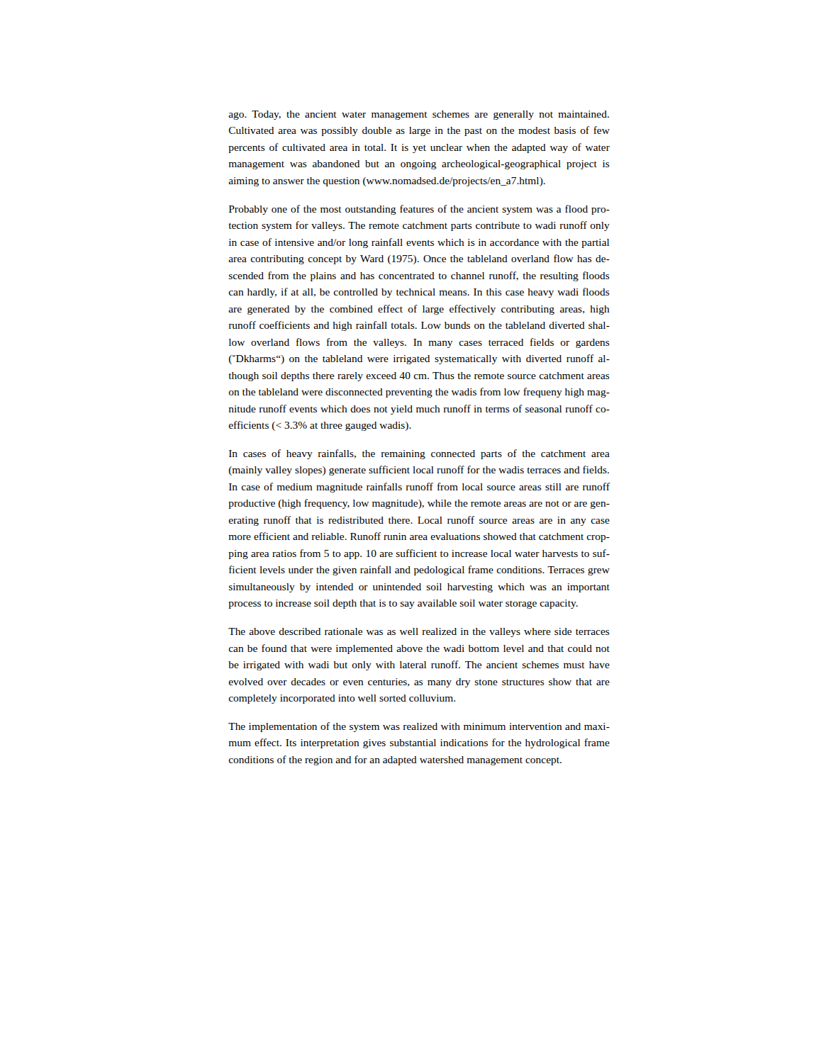ago. Today, the ancient water management schemes are generally not maintained. Cultivated area was possibly double as large in the past on the modest basis of few percents of cultivated area in total. It is yet unclear when the adapted way of water management was abandoned but an ongoing archeological-geographical project is aiming to answer the question (www.nomadsed.de/projects/en_a7.html).
Probably one of the most outstanding features of the ancient system was a flood protection system for valleys. The remote catchment parts contribute to wadi runoff only in case of intensive and/or long rainfall events which is in accordance with the partial area contributing concept by Ward (1975). Once the tableland overland flow has descended from the plains and has concentrated to channel runoff, the resulting floods can hardly, if at all, be controlled by technical means. In this case heavy wadi floods are generated by the combined effect of large effectively contributing areas, high runoff coefficients and high rainfall totals. Low bunds on the tableland diverted shallow overland flows from the valleys. In many cases terraced fields or gardens (˘Dkharms“) on the tableland were irrigated systematically with diverted runoff although soil depths there rarely exceed 40 cm. Thus the remote source catchment areas on the tableland were disconnected preventing the wadis from low frequeny high magnitude runoff events which does not yield much runoff in terms of seasonal runoff coefficients (< 3.3% at three gauged wadis).
In cases of heavy rainfalls, the remaining connected parts of the catchment area (mainly valley slopes) generate sufficient local runoff for the wadis terraces and fields. In case of medium magnitude rainfalls runoff from local source areas still are runoff productive (high frequency, low magnitude), while the remote areas are not or are generating runoff that is redistributed there. Local runoff source areas are in any case more efficient and reliable. Runoff runin area evaluations showed that catchment cropping area ratios from 5 to app. 10 are sufficient to increase local water harvests to sufficient levels under the given rainfall and pedological frame conditions. Terraces grew simultaneously by intended or unintended soil harvesting which was an important process to increase soil depth that is to say available soil water storage capacity.
The above described rationale was as well realized in the valleys where side terraces can be found that were implemented above the wadi bottom level and that could not be irrigated with wadi but only with lateral runoff. The ancient schemes must have evolved over decades or even centuries, as many dry stone structures show that are completely incorporated into well sorted colluvium.
The implementation of the system was realized with minimum intervention and maximum effect. Its interpretation gives substantial indications for the hydrological frame conditions of the region and for an adapted watershed management concept.